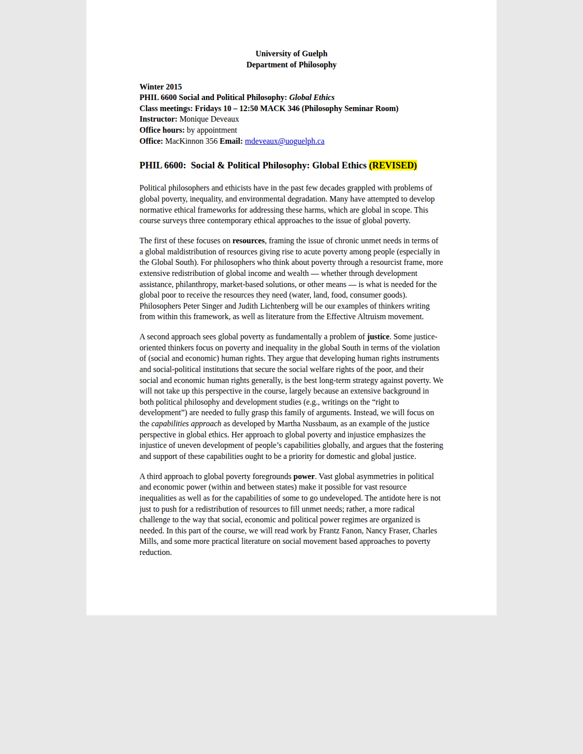University of Guelph
Department of Philosophy
Winter 2015
PHIL 6600 Social and Political Philosophy: Global Ethics
Class meetings: Fridays 10 – 12:50 MACK 346 (Philosophy Seminar Room)
Instructor: Monique Deveaux
Office hours: by appointment
Office: MacKinnon 356 Email: mdeveaux@uoguelph.ca
PHIL 6600: Social & Political Philosophy: Global Ethics (REVISED)
Political philosophers and ethicists have in the past few decades grappled with problems of global poverty, inequality, and environmental degradation. Many have attempted to develop normative ethical frameworks for addressing these harms, which are global in scope. This course surveys three contemporary ethical approaches to the issue of global poverty.
The first of these focuses on resources, framing the issue of chronic unmet needs in terms of a global maldistribution of resources giving rise to acute poverty among people (especially in the Global South). For philosophers who think about poverty through a resourcist frame, more extensive redistribution of global income and wealth — whether through development assistance, philanthropy, market-based solutions, or other means — is what is needed for the global poor to receive the resources they need (water, land, food, consumer goods). Philosophers Peter Singer and Judith Lichtenberg will be our examples of thinkers writing from within this framework, as well as literature from the Effective Altruism movement.
A second approach sees global poverty as fundamentally a problem of justice. Some justice-oriented thinkers focus on poverty and inequality in the global South in terms of the violation of (social and economic) human rights. They argue that developing human rights instruments and social-political institutions that secure the social welfare rights of the poor, and their social and economic human rights generally, is the best long-term strategy against poverty. We will not take up this perspective in the course, largely because an extensive background in both political philosophy and development studies (e.g., writings on the “right to development”) are needed to fully grasp this family of arguments. Instead, we will focus on the capabilities approach as developed by Martha Nussbaum, as an example of the justice perspective in global ethics. Her approach to global poverty and injustice emphasizes the injustice of uneven development of people’s capabilities globally, and argues that the fostering and support of these capabilities ought to be a priority for domestic and global justice.
A third approach to global poverty foregrounds power. Vast global asymmetries in political and economic power (within and between states) make it possible for vast resource inequalities as well as for the capabilities of some to go undeveloped. The antidote here is not just to push for a redistribution of resources to fill unmet needs; rather, a more radical challenge to the way that social, economic and political power regimes are organized is needed. In this part of the course, we will read work by Frantz Fanon, Nancy Fraser, Charles Mills, and some more practical literature on social movement based approaches to poverty reduction.